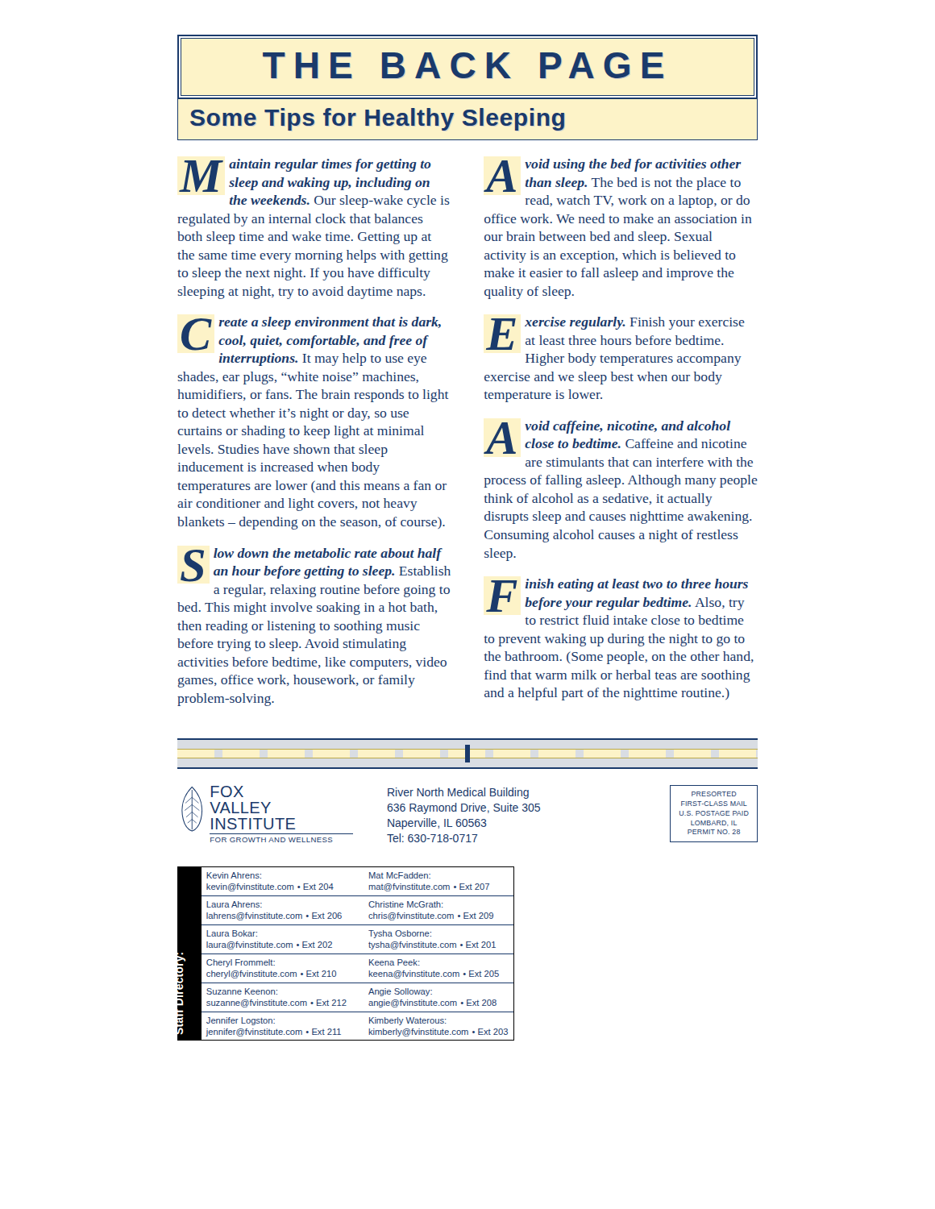THE BACK PAGE
Some Tips for Healthy Sleeping
Maintain regular times for getting to sleep and waking up, including on the weekends. Our sleep-wake cycle is regulated by an internal clock that balances both sleep time and wake time. Getting up at the same time every morning helps with getting to sleep the next night. If you have difficulty sleeping at night, try to avoid daytime naps.
Create a sleep environment that is dark, cool, quiet, comfortable, and free of interruptions. It may help to use eye shades, ear plugs, “white noise” machines, humidifiers, or fans. The brain responds to light to detect whether it’s night or day, so use curtains or shading to keep light at minimal levels. Studies have shown that sleep inducement is increased when body temperatures are lower (and this means a fan or air conditioner and light covers, not heavy blankets – depending on the season, of course).
Slow down the metabolic rate about half an hour before getting to sleep. Establish a regular, relaxing routine before going to bed. This might involve soaking in a hot bath, then reading or listening to soothing music before trying to sleep. Avoid stimulating activities before bedtime, like computers, video games, office work, housework, or family problem-solving.
Avoid using the bed for activities other than sleep. The bed is not the place to read, watch TV, work on a laptop, or do office work. We need to make an association in our brain between bed and sleep. Sexual activity is an exception, which is believed to make it easier to fall asleep and improve the quality of sleep.
Exercise regularly. Finish your exercise at least three hours before bedtime. Higher body temperatures accompany exercise and we sleep best when our body temperature is lower.
Avoid caffeine, nicotine, and alcohol close to bedtime. Caffeine and nicotine are stimulants that can interfere with the process of falling asleep. Although many people think of alcohol as a sedative, it actually disrupts sleep and causes nighttime awakening. Consuming alcohol causes a night of restless sleep.
Finish eating at least two to three hours before your regular bedtime. Also, try to restrict fluid intake close to bedtime to prevent waking up during the night to go to the bathroom. (Some people, on the other hand, find that warm milk or herbal teas are soothing and a helpful part of the nighttime routine.)
FOX
VALLEY
INSTITUTE
FOR GROWTH AND WELLNESS
River North Medical Building
636 Raymond Drive, Suite 305
Naperville, IL 60563
Tel: 630-718-0717
PRESORTED
FIRST-CLASS MAIL
U.S. POSTAGE PAID
LOMBARD, IL
PERMIT NO. 28
Staff Directory:
| Kevin Ahrens: kevin@fvinstitute.com • Ext 204 | Mat McFadden: mat@fvinstitute.com • Ext 207 |
| Laura Ahrens: lahrens@fvinstitute.com • Ext 206 | Christine McGrath: chris@fvinstitute.com • Ext 209 |
| Laura Bokar: laura@fvinstitute.com • Ext 202 | Tysha Osborne: tysha@fvinstitute.com • Ext 201 |
| Cheryl Frommelt: cheryl@fvinstitute.com • Ext 210 | Keena Peek: keena@fvinstitute.com • Ext 205 |
| Suzanne Keenon: suzanne@fvinstitute.com • Ext 212 | Angie Solloway: angie@fvinstitute.com • Ext 208 |
| Jennifer Logston: jennifer@fvinstitute.com • Ext 211 | Kimberly Waterous: kimberly@fvinstitute.com • Ext 203 |